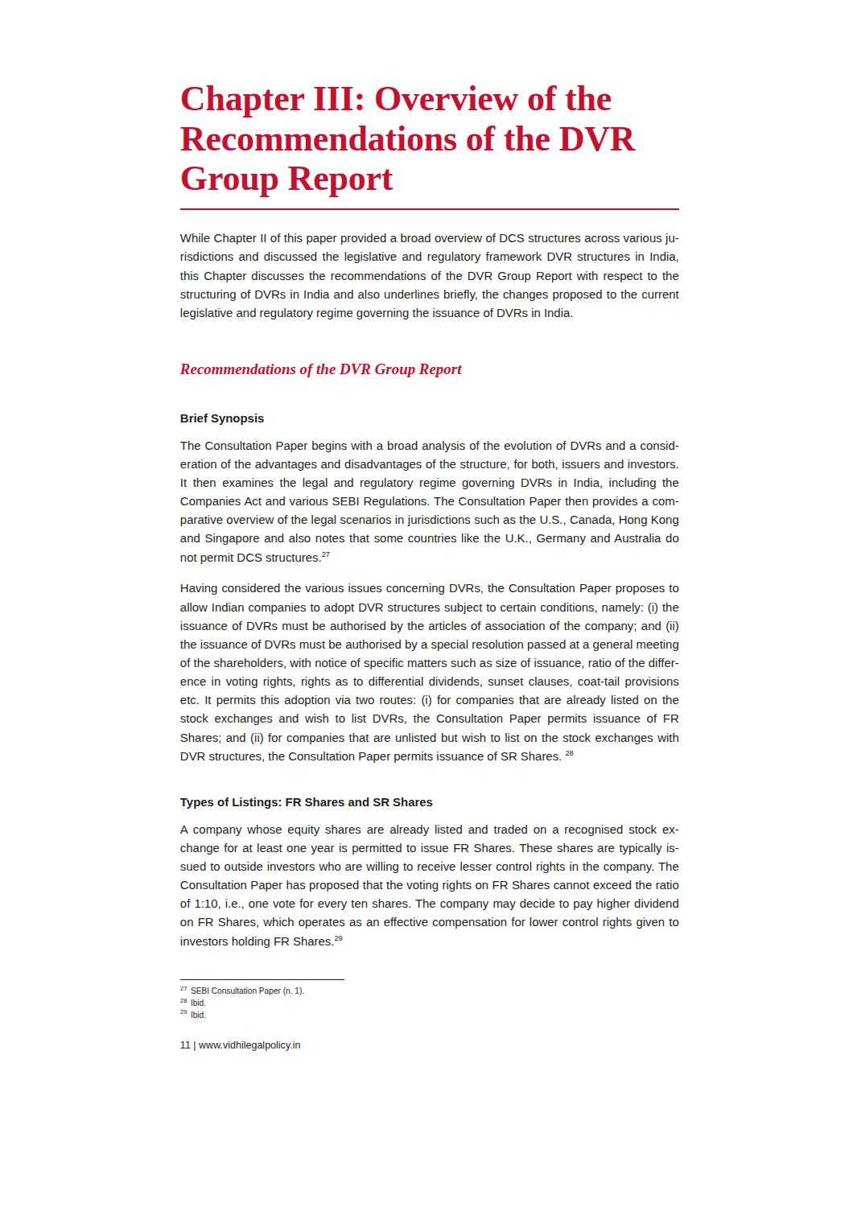Chapter III: Overview of the Recommendations of the DVR Group Report
While Chapter II of this paper provided a broad overview of DCS structures across various jurisdictions and discussed the legislative and regulatory framework DVR structures in India, this Chapter discusses the recommendations of the DVR Group Report with respect to the structuring of DVRs in India and also underlines briefly, the changes proposed to the current legislative and regulatory regime governing the issuance of DVRs in India.
Recommendations of the DVR Group Report
Brief Synopsis
The Consultation Paper begins with a broad analysis of the evolution of DVRs and a consideration of the advantages and disadvantages of the structure, for both, issuers and investors. It then examines the legal and regulatory regime governing DVRs in India, including the Companies Act and various SEBI Regulations. The Consultation Paper then provides a comparative overview of the legal scenarios in jurisdictions such as the U.S., Canada, Hong Kong and Singapore and also notes that some countries like the U.K., Germany and Australia do not permit DCS structures.27
Having considered the various issues concerning DVRs, the Consultation Paper proposes to allow Indian companies to adopt DVR structures subject to certain conditions, namely: (i) the issuance of DVRs must be authorised by the articles of association of the company; and (ii) the issuance of DVRs must be authorised by a special resolution passed at a general meeting of the shareholders, with notice of specific matters such as size of issuance, ratio of the difference in voting rights, rights as to differential dividends, sunset clauses, coat-tail provisions etc. It permits this adoption via two routes: (i) for companies that are already listed on the stock exchanges and wish to list DVRs, the Consultation Paper permits issuance of FR Shares; and (ii) for companies that are unlisted but wish to list on the stock exchanges with DVR structures, the Consultation Paper permits issuance of SR Shares. 28
Types of Listings: FR Shares and SR Shares
A company whose equity shares are already listed and traded on a recognised stock exchange for at least one year is permitted to issue FR Shares. These shares are typically issued to outside investors who are willing to receive lesser control rights in the company. The Consultation Paper has proposed that the voting rights on FR Shares cannot exceed the ratio of 1:10, i.e., one vote for every ten shares. The company may decide to pay higher dividend on FR Shares, which operates as an effective compensation for lower control rights given to investors holding FR Shares.29
27 SEBI Consultation Paper (n. 1).
28 Ibid.
29 Ibid.
11 | www.vidhilegalpolicy.in